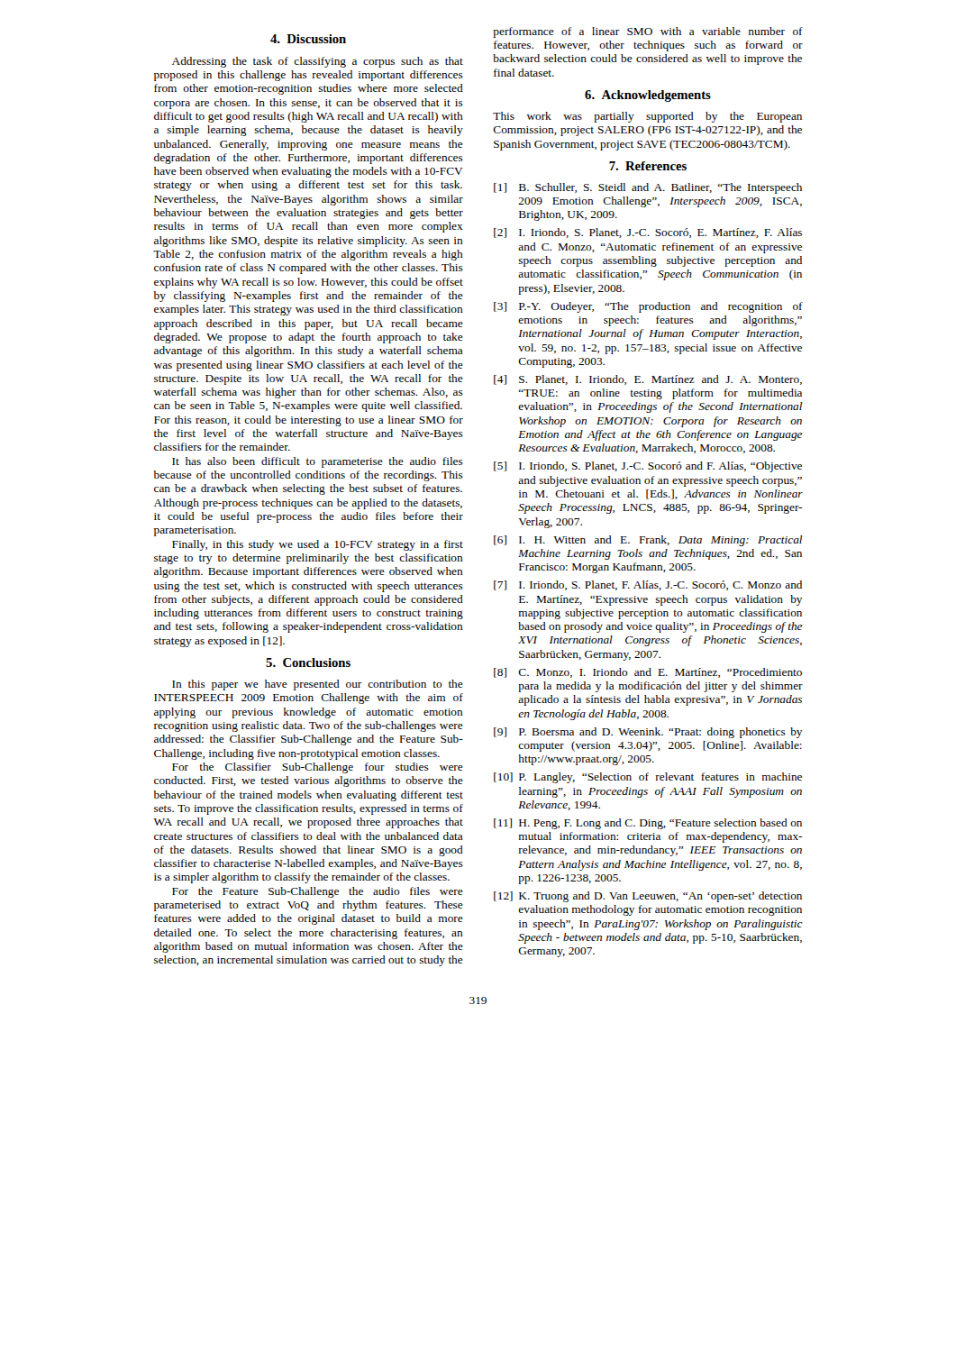4. Discussion
Addressing the task of classifying a corpus such as that proposed in this challenge has revealed important differences from other emotion-recognition studies where more selected corpora are chosen. In this sense, it can be observed that it is difficult to get good results (high WA recall and UA recall) with a simple learning schema, because the dataset is heavily unbalanced. Generally, improving one measure means the degradation of the other. Furthermore, important differences have been observed when evaluating the models with a 10-FCV strategy or when using a different test set for this task. Nevertheless, the Naïve-Bayes algorithm shows a similar behaviour between the evaluation strategies and gets better results in terms of UA recall than even more complex algorithms like SMO, despite its relative simplicity. As seen in Table 2, the confusion matrix of the algorithm reveals a high confusion rate of class N compared with the other classes. This explains why WA recall is so low. However, this could be offset by classifying N-examples first and the remainder of the examples later. This strategy was used in the third classification approach described in this paper, but UA recall became degraded. We propose to adapt the fourth approach to take advantage of this algorithm. In this study a waterfall schema was presented using linear SMO classifiers at each level of the structure. Despite its low UA recall, the WA recall for the waterfall schema was higher than for other schemas. Also, as can be seen in Table 5, N-examples were quite well classified. For this reason, it could be interesting to use a linear SMO for the first level of the waterfall structure and Naïve-Bayes classifiers for the remainder.
It has also been difficult to parameterise the audio files because of the uncontrolled conditions of the recordings. This can be a drawback when selecting the best subset of features. Although pre-process techniques can be applied to the datasets, it could be useful pre-process the audio files before their parameterisation.
Finally, in this study we used a 10-FCV strategy in a first stage to try to determine preliminarily the best classification algorithm. Because important differences were observed when using the test set, which is constructed with speech utterances from other subjects, a different approach could be considered including utterances from different users to construct training and test sets, following a speaker-independent cross-validation strategy as exposed in [12].
5. Conclusions
In this paper we have presented our contribution to the INTERSPEECH 2009 Emotion Challenge with the aim of applying our previous knowledge of automatic emotion recognition using realistic data. Two of the sub-challenges were addressed: the Classifier Sub-Challenge and the Feature Sub-Challenge, including five non-prototypical emotion classes.
For the Classifier Sub-Challenge four studies were conducted. First, we tested various algorithms to observe the behaviour of the trained models when evaluating different test sets. To improve the classification results, expressed in terms of WA recall and UA recall, we proposed three approaches that create structures of classifiers to deal with the unbalanced data of the datasets. Results showed that linear SMO is a good classifier to characterise N-labelled examples, and Naïve-Bayes is a simpler algorithm to classify the remainder of the classes.
For the Feature Sub-Challenge the audio files were parameterised to extract VoQ and rhythm features. These features were added to the original dataset to build a more detailed one. To select the more characterising features, an algorithm based on mutual information was chosen. After the selection, an incremental simulation was carried out to study the performance of a linear SMO with a variable number of features. However, other techniques such as forward or backward selection could be considered as well to improve the final dataset.
6. Acknowledgements
This work was partially supported by the European Commission, project SALERO (FP6 IST-4-027122-IP), and the Spanish Government, project SAVE (TEC2006-08043/TCM).
7. References
B. Schuller, S. Steidl and A. Batliner, “The Interspeech 2009 Emotion Challenge”, Interspeech 2009, ISCA, Brighton, UK, 2009.
I. Iriondo, S. Planet, J.-C. Socoró, E. Martínez, F. Alías and C. Monzo, “Automatic refinement of an expressive speech corpus assembling subjective perception and automatic classification,” Speech Communication (in press), Elsevier, 2008.
P.-Y. Oudeyer, “The production and recognition of emotions in speech: features and algorithms,” International Journal of Human Computer Interaction, vol. 59, no. 1-2, pp. 157–183, special issue on Affective Computing, 2003.
S. Planet, I. Iriondo, E. Martínez and J. A. Montero, “TRUE: an online testing platform for multimedia evaluation”, in Proceedings of the Second International Workshop on EMOTION: Corpora for Research on Emotion and Affect at the 6th Conference on Language Resources & Evaluation, Marrakech, Morocco, 2008.
I. Iriondo, S. Planet, J.-C. Socoró and F. Alías, “Objective and subjective evaluation of an expressive speech corpus,” in M. Chetouani et al. [Eds.], Advances in Nonlinear Speech Processing, LNCS, 4885, pp. 86-94, Springer-Verlag, 2007.
I. H. Witten and E. Frank, Data Mining: Practical Machine Learning Tools and Techniques, 2nd ed., San Francisco: Morgan Kaufmann, 2005.
I. Iriondo, S. Planet, F. Alías, J.-C. Socoró, C. Monzo and E. Martínez, “Expressive speech corpus validation by mapping subjective perception to automatic classification based on prosody and voice quality”, in Proceedings of the XVI International Congress of Phonetic Sciences, Saarbrücken, Germany, 2007.
C. Monzo, I. Iriondo and E. Martínez, “Procedimiento para la medida y la modificación del jitter y del shimmer aplicado a la síntesis del habla expresiva”, in V Jornadas en Tecnología del Habla, 2008.
P. Boersma and D. Weenink. “Praat: doing phonetics by computer (version 4.3.04)”, 2005. [Online]. Available: http://www.praat.org/, 2005.
P. Langley, “Selection of relevant features in machine learning”, in Proceedings of AAAI Fall Symposium on Relevance, 1994.
H. Peng, F. Long and C. Ding, “Feature selection based on mutual information: criteria of max-dependency, max-relevance, and min-redundancy,” IEEE Transactions on Pattern Analysis and Machine Intelligence, vol. 27, no. 8, pp. 1226-1238, 2005.
K. Truong and D. Van Leeuwen, “An ‘open-set’ detection evaluation methodology for automatic emotion recognition in speech”, In ParaLing'07: Workshop on Paralinguistic Speech - between models and data, pp. 5-10, Saarbrücken, Germany, 2007.
319